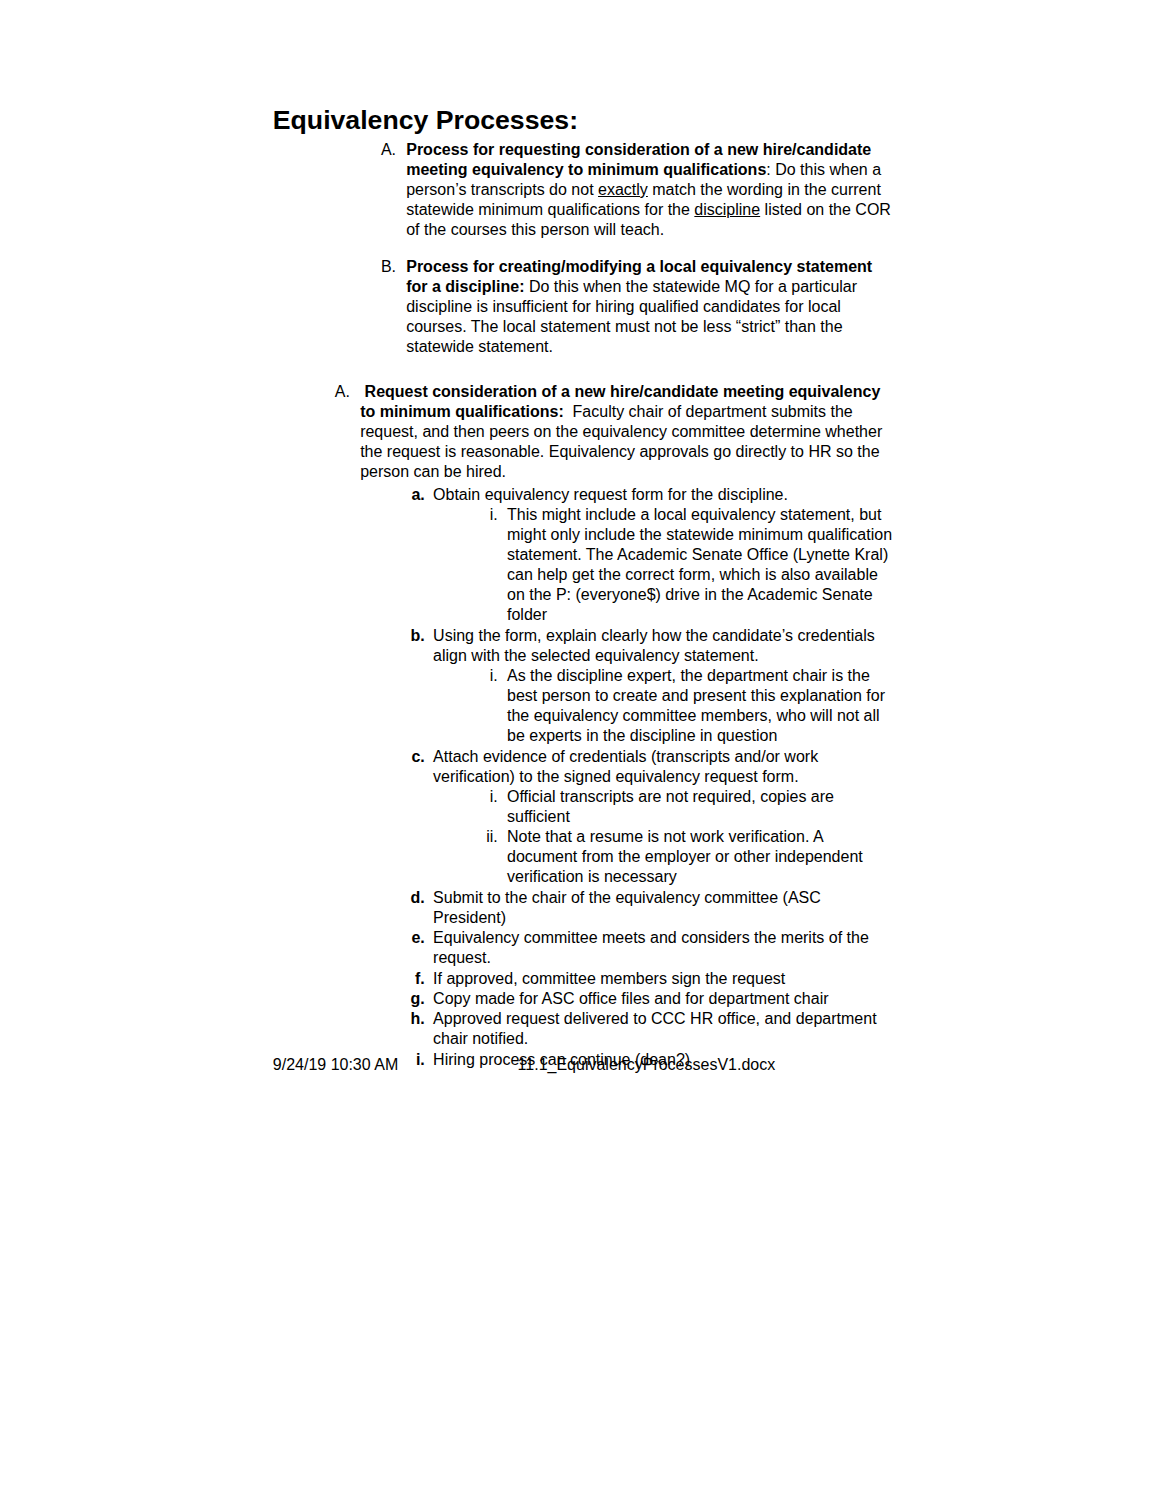Equivalency Processes:
Process for requesting consideration of a new hire/candidate meeting equivalency to minimum qualifications: Do this when a person’s transcripts do not exactly match the wording in the current statewide minimum qualifications for the discipline listed on the COR of the courses this person will teach.
Process for creating/modifying a local equivalency statement for a discipline: Do this when the statewide MQ for a particular discipline is insufficient for hiring qualified candidates for local courses. The local statement must not be less “strict” than the statewide statement.
Request consideration of a new hire/candidate meeting equivalency to minimum qualifications: Faculty chair of department submits the request, and then peers on the equivalency committee determine whether the request is reasonable. Equivalency approvals go directly to HR so the person can be hired.
Obtain equivalency request form for the discipline.
This might include a local equivalency statement, but might only include the statewide minimum qualification statement. The Academic Senate Office (Lynette Kral) can help get the correct form, which is also available on the P: (everyone$) drive in the Academic Senate folder
Using the form, explain clearly how the candidate’s credentials align with the selected equivalency statement.
As the discipline expert, the department chair is the best person to create and present this explanation for the equivalency committee members, who will not all be experts in the discipline in question
Attach evidence of credentials (transcripts and/or work verification) to the signed equivalency request form.
Official transcripts are not required, copies are sufficient
Note that a resume is not work verification. A document from the employer or other independent verification is necessary
Submit to the chair of the equivalency committee (ASC President)
Equivalency committee meets and considers the merits of the request.
If approved, committee members sign the request
Copy made for ASC office files and for department chair
Approved request delivered to CCC HR office, and department chair notified.
Hiring process can continue (dean?)
9/24/19 10:30 AM 11.1_EquivalencyProcessesV1.docx